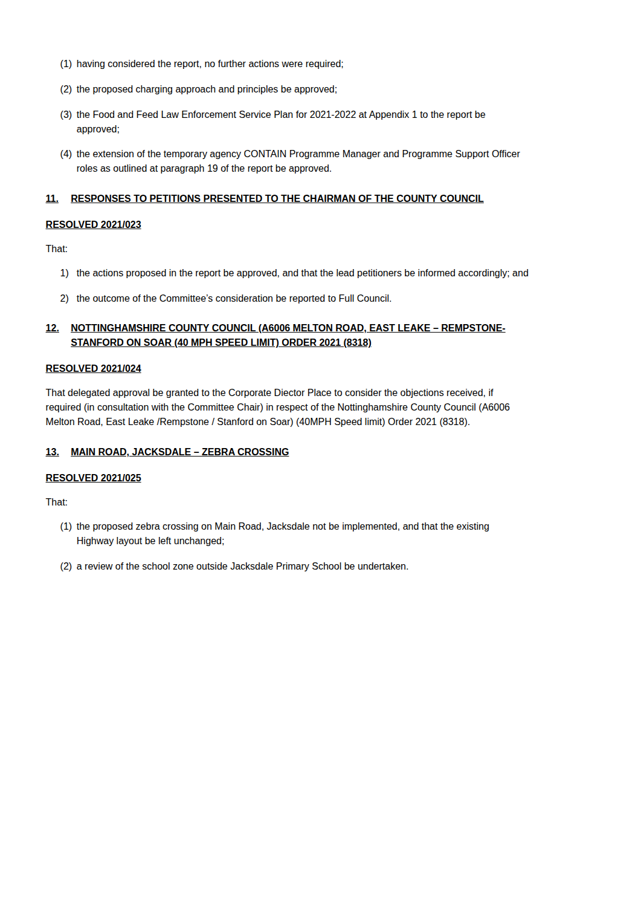(1) having considered the report, no further actions were required;
(2) the proposed charging approach and principles be approved;
(3) the Food and Feed Law Enforcement Service Plan for 2021-2022 at Appendix 1 to the report be approved;
(4) the extension of the temporary agency CONTAIN Programme Manager and Programme Support Officer roles as outlined at paragraph 19 of the report be approved.
11.
RESPONSES TO PETITIONS PRESENTED TO THE CHAIRMAN OF THE COUNTY COUNCIL
RESOLVED 2021/023
That:
1) the actions proposed in the report be approved, and that the lead petitioners be informed accordingly; and
2) the outcome of the Committee’s consideration be reported to Full Council.
12.
NOTTINGHAMSHIRE COUNTY COUNCIL (A6006 MELTON ROAD, EAST LEAKE – REMPSTONE- STANFORD ON SOAR (40 MPH SPEED LIMIT) ORDER 2021 (8318)
RESOLVED 2021/024
That delegated approval be granted to the Corporate Diector Place to consider the objections received, if required (in consultation with the Committee Chair) in respect of the Nottinghamshire County Council (A6006 Melton Road, East Leake /Rempstone / Stanford on Soar) (40MPH Speed limit) Order 2021 (8318).
13.
MAIN ROAD, JACKSDALE – ZEBRA CROSSING
RESOLVED 2021/025
That:
(1) the proposed zebra crossing on Main Road, Jacksdale not be implemented, and that the existing Highway layout be left unchanged;
(2) a review of the school zone outside Jacksdale Primary School be undertaken.